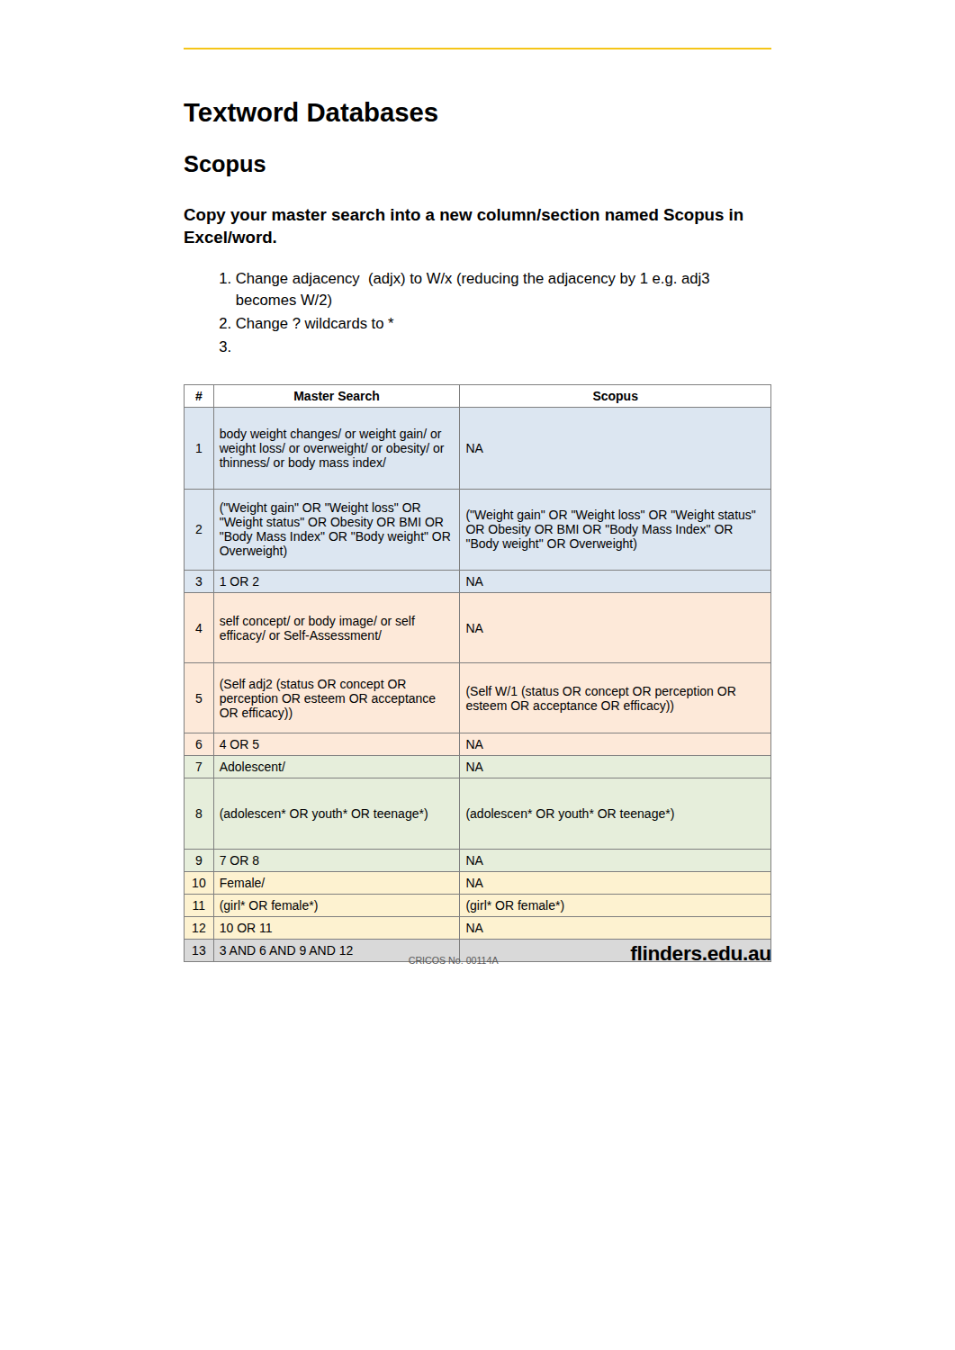Textword Databases
Scopus
Copy your master search into a new column/section named Scopus in Excel/word.
Change adjacency (adjx) to W/x (reducing the adjacency by 1 e.g. adj3 becomes W/2)
Change ? wildcards to *
| # | Master Search | Scopus |
| --- | --- | --- |
| 1 | body weight changes/ or weight gain/ or weight loss/ or overweight/ or obesity/ or thinness/ or body mass index/ | NA |
| 2 | ("Weight gain" OR "Weight loss" OR "Weight status" OR Obesity OR BMI OR "Body Mass Index" OR "Body weight" OR Overweight) | ("Weight gain" OR "Weight loss" OR "Weight status" OR Obesity OR BMI OR "Body Mass Index" OR "Body weight" OR Overweight) |
| 3 | 1 OR 2 | NA |
| 4 | self concept/ or body image/ or self efficacy/ or Self-Assessment/ | NA |
| 5 | (Self adj2 (status OR concept OR perception OR esteem OR acceptance OR efficacy)) | (Self W/1 (status OR concept OR perception OR esteem OR acceptance OR efficacy)) |
| 6 | 4 OR 5 | NA |
| 7 | Adolescent/ | NA |
| 8 | (adolescen* OR youth* OR teenage*) | (adolescen* OR youth* OR teenage*) |
| 9 | 7 OR 8 | NA |
| 10 | Female/ | NA |
| 11 | (girl* OR female*) | (girl* OR female*) |
| 12 | 10 OR 11 | NA |
| 13 | 3 AND 6 AND 9 AND 12 | |
CRICOS No. 00114A
flinders.edu.au